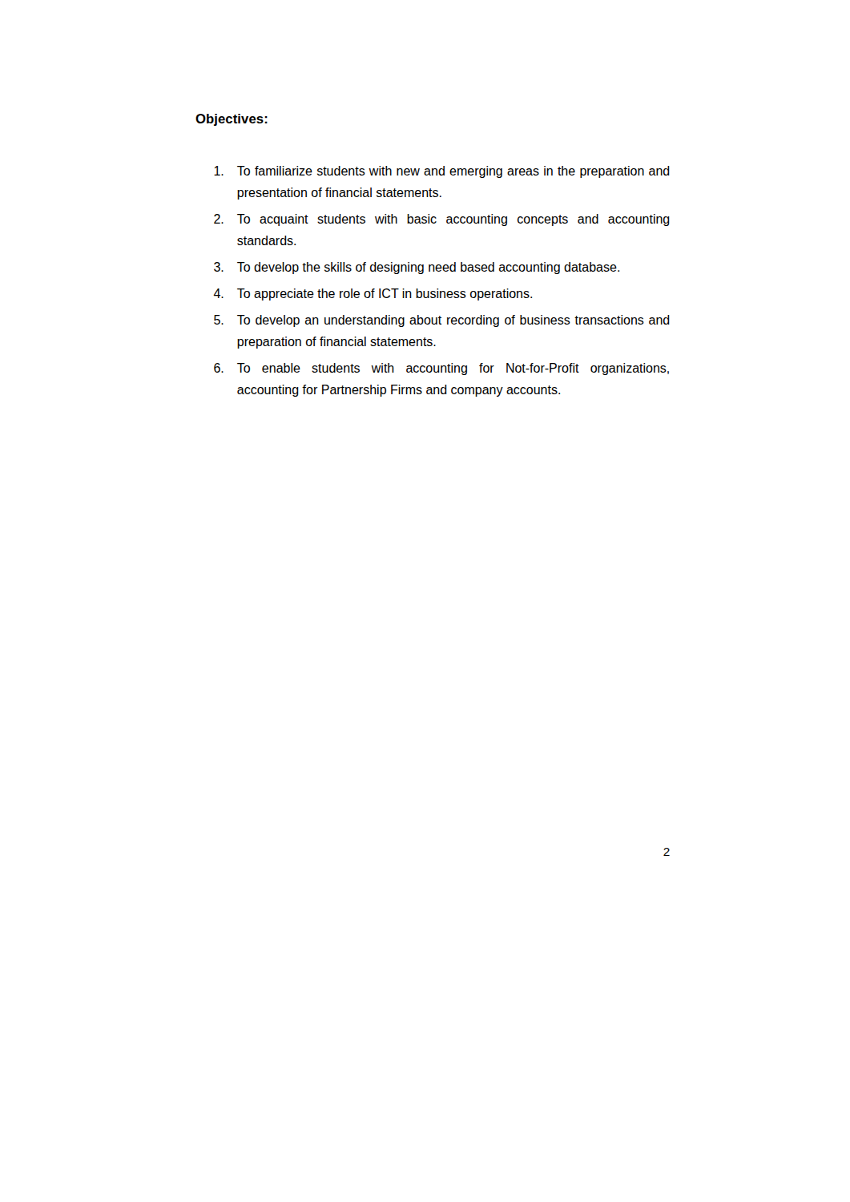Objectives:
To familiarize students with new and emerging areas in the preparation and presentation of financial statements.
To acquaint students with basic accounting concepts and accounting standards.
To develop the skills of designing need based accounting database.
To appreciate the role of ICT in business operations.
To develop an understanding about recording of business transactions and preparation of financial statements.
To enable students with accounting for Not-for-Profit organizations, accounting for Partnership Firms and company accounts.
2